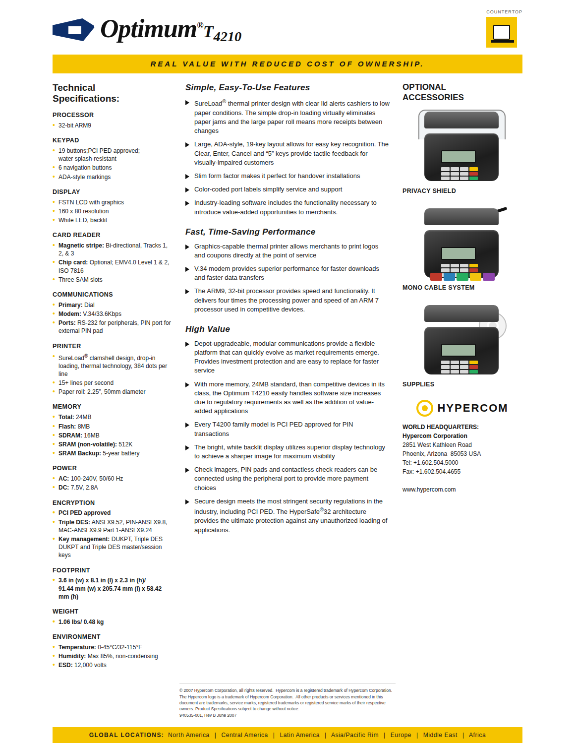Optimum®T4210
COUNTERTOP
REAL VALUE WITH REDUCED COST OF OWNERSHIP.
Technical
Specifications:
PROCESSOR
32-bit ARM9
KEYPAD
19 buttons;PCI PED approved;
water splash-resistant
6 navigation buttons
ADA-style markings
DISPLAY
FSTN LCD with graphics
160 x 80 resolution
White LED, backlit
CARD READER
Magnetic stripe: Bi-directional, Tracks 1, 2, & 3
Chip card: Optional; EMV4.0 Level 1 & 2,
ISO 7816
Three SAM slots
COMMUNICATIONS
Primary: Dial
Modem: V.34/33.6Kbps
Ports: RS-232 for peripherals, PIN port for external PIN pad
PRINTER
SureLoad® clamshell design, drop-in loading, thermal technology, 384 dots per line
15+ lines per second
Paper roll: 2.25”, 50mm diameter
MEMORY
Total: 24MB
Flash: 8MB
SDRAM: 16MB
SRAM (non-volatile): 512K
SRAM Backup: 5-year battery
POWER
AC: 100-240V, 50/60 Hz
DC: 7.5V, 2.8A
ENCRYPTION
PCI PED approved
Triple DES: ANSI X9.52, PIN-ANSI X9.8, MAC-ANSI X9.9 Part 1-ANSI X9.24
Key management: DUKPT, Triple DES DUKPT and Triple DES master/session keys
FOOTPRINT
3.6 in (w) x 8.1 in (l) x 2.3 in (h)/
91.44 mm (w) x 205.74 mm (l) x 58.42 mm (h)
WEIGHT
1.06 lbs/ 0.48 kg
ENVIRONMENT
Temperature: 0-45°C/32-115°F
Humidity: Max 85%, non-condensing
ESD: 12,000 volts
Simple, Easy-To-Use Features
SureLoad® thermal printer design with clear lid alerts cashiers to low paper conditions. The simple drop-in loading virtually eliminates paper jams and the large paper roll means more receipts between changes
Large, ADA-style, 19-key layout allows for easy key recognition. The Clear, Enter, Cancel and “5” keys provide tactile feedback for visually-impaired customers
Slim form factor makes it perfect for handover installations
Color-coded port labels simplify service and support
Industry-leading software includes the functionality necessary to introduce value-added opportunities to merchants.
Fast, Time-Saving Performance
Graphics-capable thermal printer allows merchants to print logos and coupons directly at the point of service
V.34 modem provides superior performance for faster downloads and faster data transfers
The ARM9, 32-bit processor provides speed and functionality. It delivers four times the processing power and speed of an ARM 7 processor used in competitive devices.
High Value
Depot-upgradeable, modular communications provide a flexible platform that can quickly evolve as market requirements emerge. Provides investment protection and are easy to replace for faster service
With more memory, 24MB standard, than competitive devices in its class, the Optimum T4210 easily handles software size increases due to regulatory requirements as well as the addition of value-added applications
Every T4200 family model is PCI PED approved for PIN transactions
The bright, white backlit display utilizes superior display technology to achieve a sharper image for maximum visibility
Check imagers, PIN pads and contactless check readers can be connected using the peripheral port to provide more payment choices
Secure design meets the most stringent security regulations in the industry, including PCI PED. The HyperSafe®32 architecture provides the ultimate protection against any unauthorized loading of applications.
OPTIONAL
ACCESSORIES
PRIVACY SHIELD
MONO CABLE SYSTEM
SUPPLIES
HYPERCOM
WORLD HEADQUARTERS:
Hypercom Corporation
2851 West Kathleen Road
Phoenix, Arizona 85053 USA
Tel: +1.602.504.5000
Fax: +1.602.504.4655
www.hypercom.com
© 2007 Hypercom Corporation, all rights reserved. Hypercom is a registered trademark of Hypercom Corporation. The Hypercom logo is a trademark of Hypercom Corporation. All other products or services mentioned in this document are trademarks, service marks, registered trademarks or registered service marks of their respective owners. Product Specifications subject to change without notice.
940535-001, Rev B June 2007
GLOBAL LOCATIONS: North America | Central America | Latin America | Asia/Pacific Rim | Europe | Middle East | Africa